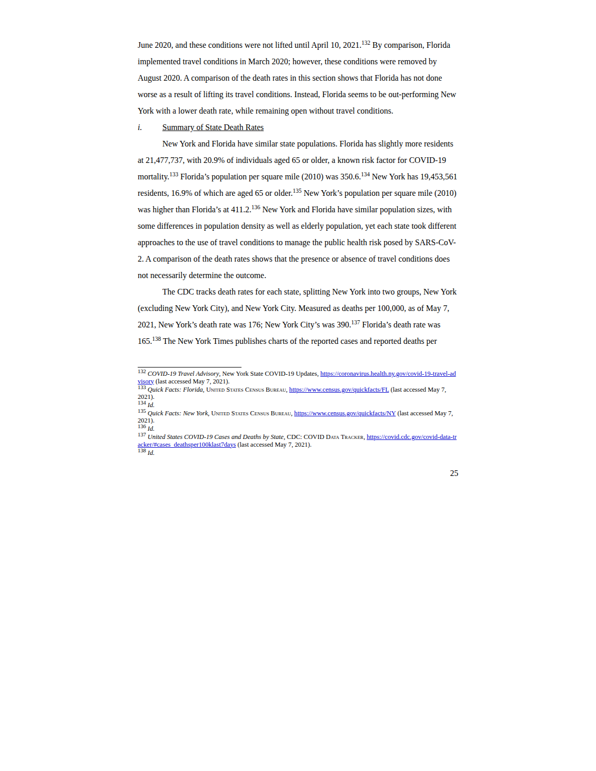June 2020, and these conditions were not lifted until April 10, 2021.132 By comparison, Florida implemented travel conditions in March 2020; however, these conditions were removed by August 2020. A comparison of the death rates in this section shows that Florida has not done worse as a result of lifting its travel conditions. Instead, Florida seems to be out-performing New York with a lower death rate, while remaining open without travel conditions.
i. Summary of State Death Rates
New York and Florida have similar state populations. Florida has slightly more residents at 21,477,737, with 20.9% of individuals aged 65 or older, a known risk factor for COVID-19 mortality.133 Florida’s population per square mile (2010) was 350.6.134 New York has 19,453,561 residents, 16.9% of which are aged 65 or older.135 New York’s population per square mile (2010) was higher than Florida’s at 411.2.136 New York and Florida have similar population sizes, with some differences in population density as well as elderly population, yet each state took different approaches to the use of travel conditions to manage the public health risk posed by SARS-CoV-2. A comparison of the death rates shows that the presence or absence of travel conditions does not necessarily determine the outcome.
The CDC tracks death rates for each state, splitting New York into two groups, New York (excluding New York City), and New York City. Measured as deaths per 100,000, as of May 7, 2021, New York’s death rate was 176; New York City’s was 390.137 Florida’s death rate was 165.138 The New York Times publishes charts of the reported cases and reported deaths per
132 COVID-19 Travel Advisory, New York State COVID-19 Updates, https://coronavirus.health.ny.gov/covid-19-travel-advisory (last accessed May 7, 2021).
133 Quick Facts: Florida, United States Census Bureau, https://www.census.gov/quickfacts/FL (last accessed May 7, 2021).
134 Id.
135 Quick Facts: New York, United States Census Bureau, https://www.census.gov/quickfacts/NY (last accessed May 7, 2021).
136 Id.
137 United States COVID-19 Cases and Deaths by State, CDC: COVID Data Tracker, https://covid.cdc.gov/covid-data-tracker/#cases_deathsper100klast7days (last accessed May 7, 2021).
138 Id.
25